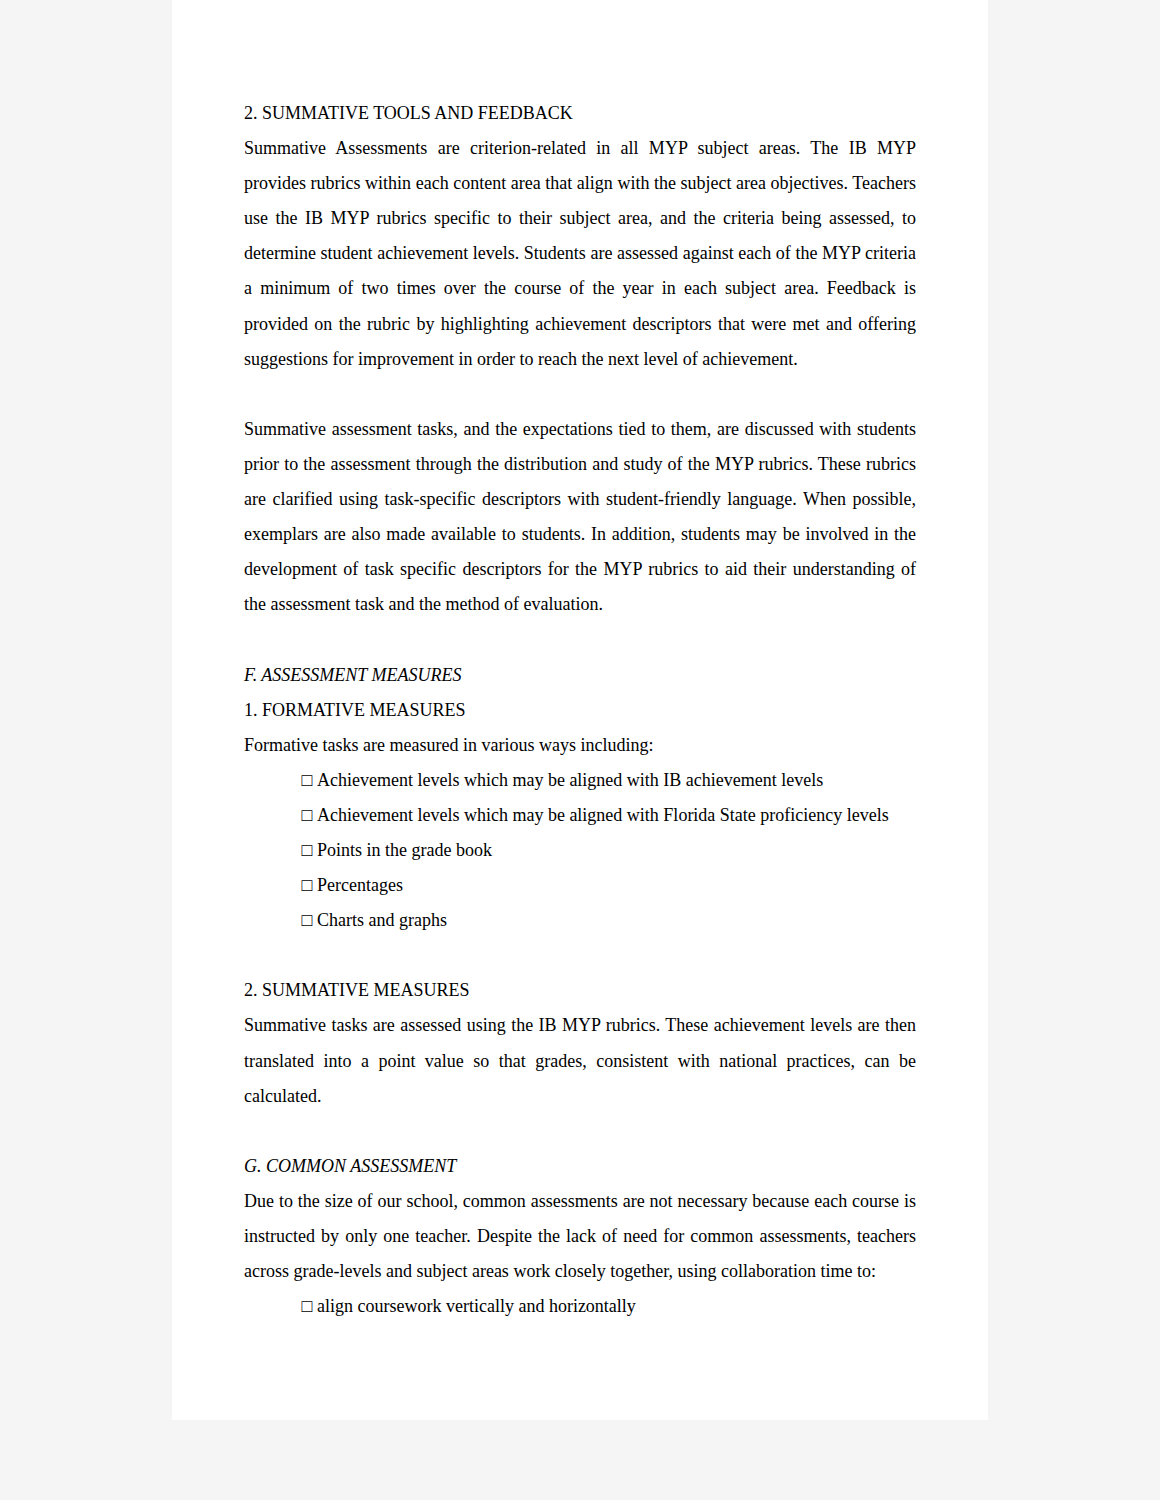2. SUMMATIVE TOOLS AND FEEDBACK
Summative Assessments are criterion-related in all MYP subject areas. The IB MYP provides rubrics within each content area that align with the subject area objectives. Teachers use the IB MYP rubrics specific to their subject area, and the criteria being assessed, to determine student achievement levels. Students are assessed against each of the MYP criteria a minimum of two times over the course of the year in each subject area. Feedback is provided on the rubric by highlighting achievement descriptors that were met and offering suggestions for improvement in order to reach the next level of achievement.
Summative assessment tasks, and the expectations tied to them, are discussed with students prior to the assessment through the distribution and study of the MYP rubrics. These rubrics are clarified using task-specific descriptors with student-friendly language. When possible, exemplars are also made available to students. In addition, students may be involved in the development of task specific descriptors for the MYP rubrics to aid their understanding of the assessment task and the method of evaluation.
F. ASSESSMENT MEASURES
1. FORMATIVE MEASURES
Formative tasks are measured in various ways including:
Achievement levels which may be aligned with IB achievement levels
Achievement levels which may be aligned with Florida State proficiency levels
Points in the grade book
Percentages
Charts and graphs
2. SUMMATIVE MEASURES
Summative tasks are assessed using the IB MYP rubrics. These achievement levels are then translated into a point value so that grades, consistent with national practices, can be calculated.
G. COMMON ASSESSMENT
Due to the size of our school, common assessments are not necessary because each course is instructed by only one teacher. Despite the lack of need for common assessments, teachers across grade-levels and subject areas work closely together, using collaboration time to:
align coursework vertically and horizontally